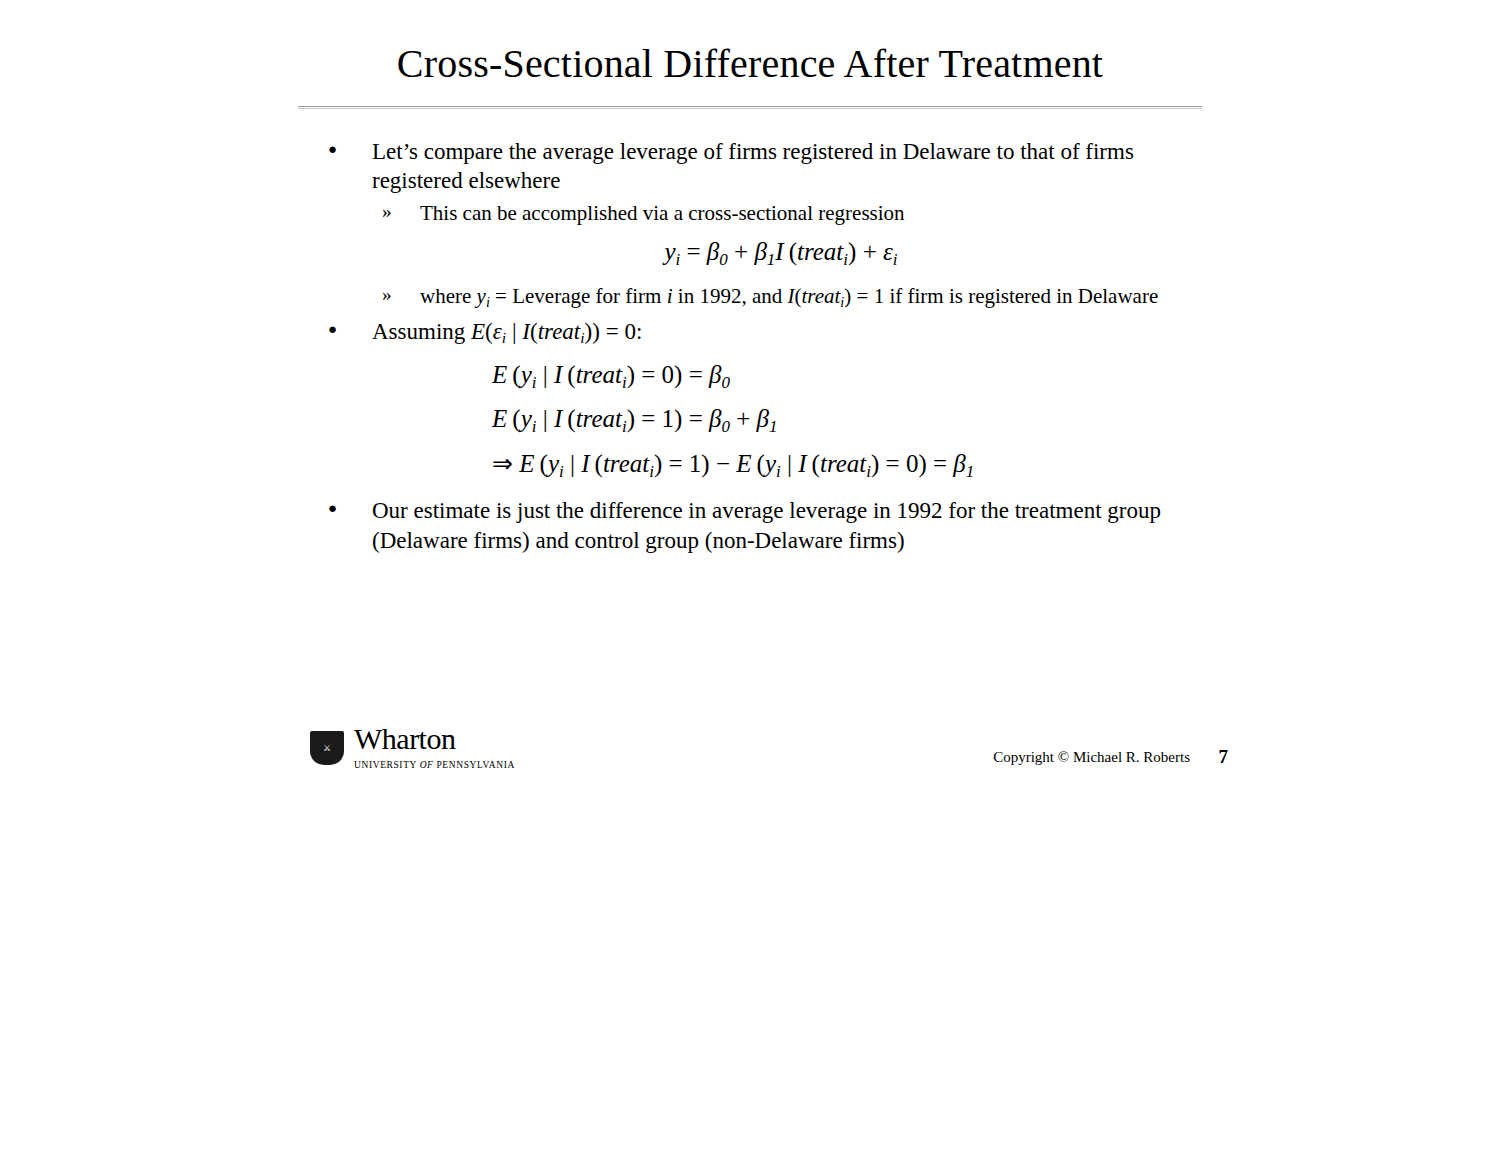Cross-Sectional Difference After Treatment
Let’s compare the average leverage of firms registered in Delaware to that of firms registered elsewhere
This can be accomplished via a cross-sectional regression
yi = β 0 + β 1 I (treat i) + εi
where yi = Leverage for firm i in 1992, and I(treat i) = 1 if firm is registered in Delaware
Assuming E(εi | I(treat i)) = 0:
E (yi | I (treat i) = 0) = β 0
E (yi | I (treat i) = 1) = β 0 + β 1
⇒ E (yi | I (treat i) = 1) − E (yi | I (treat i) = 0) = β 1
Our estimate is just the difference in average leverage in 1992 for the treatment group (Delaware firms) and control group (non-Delaware firms)
⚔ Wharton
University of Pennsylvania
Copyright © Michael R. Roberts
7